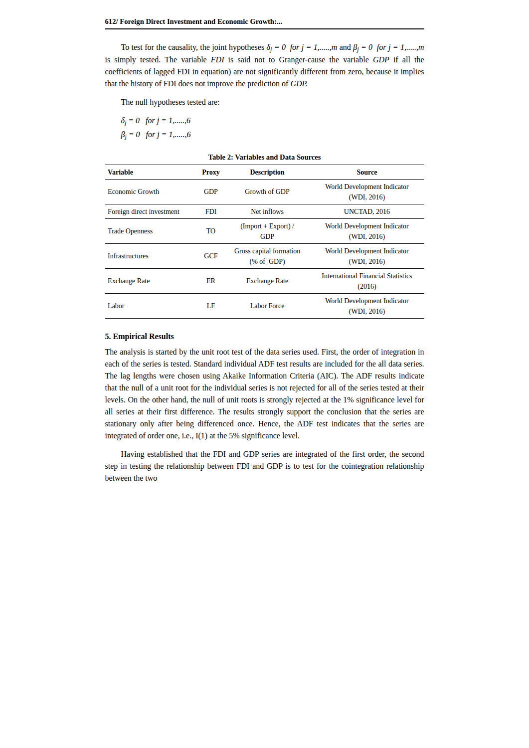612/ Foreign Direct Investment and Economic Growth:...
To test for the causality, the joint hypotheses δj = 0 for j = 1,.....,m and βj = 0 for j = 1,.....,m is simply tested. The variable FDI is said not to Granger-cause the variable GDP if all the coefficients of lagged FDI in equation) are not significantly different from zero, because it implies that the history of FDI does not improve the prediction of GDP.
The null hypotheses tested are:
δj = 0 for j = 1,.....,6
βj = 0 for j = 1,.....,6
Table 2: Variables and Data Sources
| Variable | Proxy | Description | Source |
| --- | --- | --- | --- |
| Economic Growth | GDP | Growth of GDP | World Development Indicator (WDI, 2016) |
| Foreign direct investment | FDI | Net inflows | UNCTAD, 2016 |
| Trade Openness | TO | (Import + Export) / GDP | World Development Indicator (WDI, 2016) |
| Infrastructures | GCF | Gross capital formation (% of GDP) | World Development Indicator (WDI, 2016) |
| Exchange Rate | ER | Exchange Rate | International Financial Statistics (2016) |
| Labor | LF | Labor Force | World Development Indicator (WDI, 2016) |
5. Empirical Results
The analysis is started by the unit root test of the data series used. First, the order of integration in each of the series is tested. Standard individual ADF test results are included for the all data series. The lag lengths were chosen using Akaike Information Criteria (AIC). The ADF results indicate that the null of a unit root for the individual series is not rejected for all of the series tested at their levels. On the other hand, the null of unit roots is strongly rejected at the 1% significance level for all series at their first difference. The results strongly support the conclusion that the series are stationary only after being differenced once. Hence, the ADF test indicates that the series are integrated of order one, i.e., I(1) at the 5% significance level.
Having established that the FDI and GDP series are integrated of the first order, the second step in testing the relationship between FDI and GDP is to test for the cointegration relationship between the two